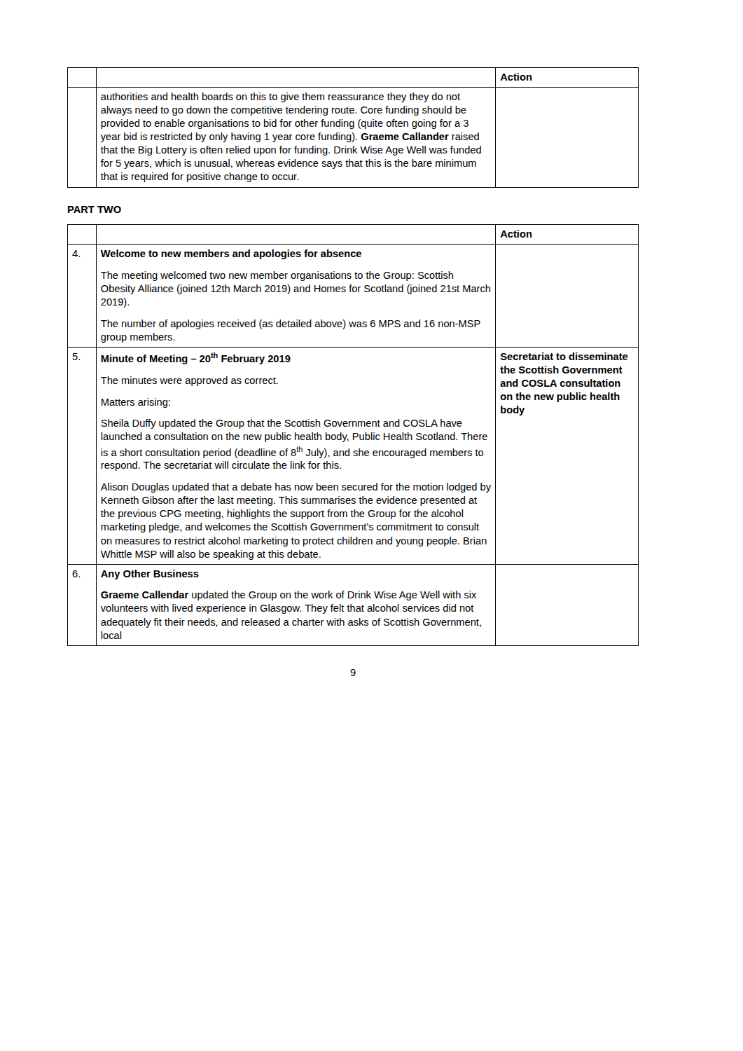| | | Action |
| | authorities and health boards on this to give them reassurance they they do not always need to go down the competitive tendering route. Core funding should be provided to enable organisations to bid for other funding (quite often going for a 3 year bid is restricted by only having 1 year core funding). Graeme Callander raised that the Big Lottery is often relied upon for funding. Drink Wise Age Well was funded for 5 years, which is unusual, whereas evidence says that this is the bare minimum that is required for positive change to occur. | |
PART TWO
| | | Action |
| 4. | Welcome to new members and apologies for absence The meeting welcomed two new member organisations to the Group: Scottish Obesity Alliance (joined 12th March 2019) and Homes for Scotland (joined 21st March 2019). The number of apologies received (as detailed above) was 6 MPS and 16 non-MSP group members. | |
| 5. | Minute of Meeting – 20 th February 2019 The minutes were approved as correct. Matters arising: Sheila Duffy updated the Group that the Scottish Government and COSLA have launched a consultation on the new public health body, Public Health Scotland. There is a short consultation period (deadline of 8 th July), and she encouraged members to respond. The secretariat will circulate the link for this. Alison Douglas updated that a debate has now been secured for the motion lodged by Kenneth Gibson after the last meeting. This summarises the evidence presented at the previous CPG meeting, highlights the support from the Group for the alcohol marketing pledge, and welcomes the Scottish Government's commitment to consult on measures to restrict alcohol marketing to protect children and young people. Brian Whittle MSP will also be speaking at this debate. | Secretariat to disseminate the Scottish Government and COSLA consultation on the new public health body |
| 6. | Any Other Business Graeme Callendar updated the Group on the work of Drink Wise Age Well with six volunteers with lived experience in Glasgow. They felt that alcohol services did not adequately fit their needs, and released a charter with asks of Scottish Government, local | |
9